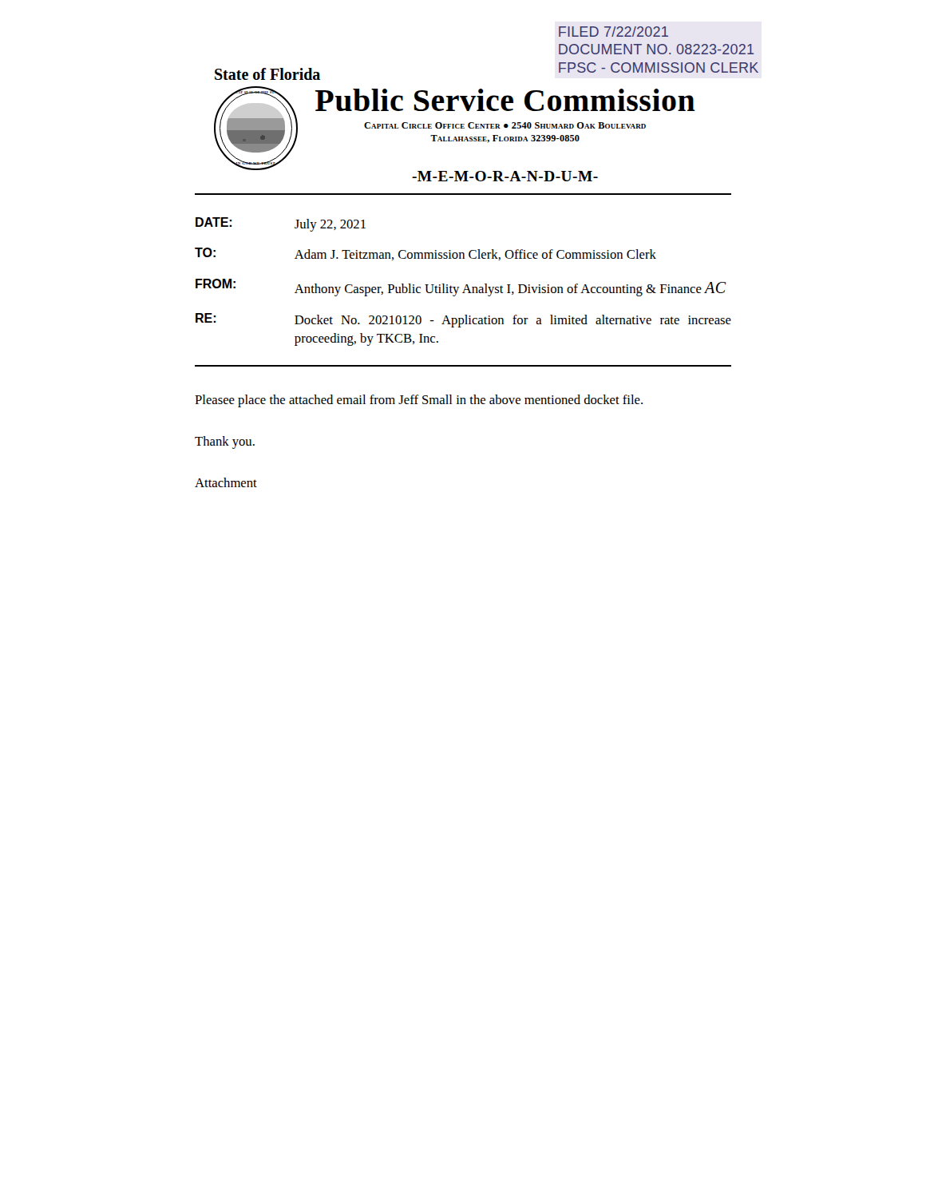FILED 7/22/2021
DOCUMENT NO. 08223-2021
FPSC - COMMISSION CLERK
State of Florida
GREAT SEAL OF THE STATE
IN GOD WE TRUST
Public Service Commission
Capital Circle Office Center ● 2540 Shumard Oak Boulevard
Tallahassee, Florida 32399-0850
-M-E-M-O-R-A-N-D-U-M-
| DATE: | July 22, 2021 |
| TO: | Adam J. Teitzman, Commission Clerk, Office of Commission Clerk |
| FROM: | Anthony Casper, Public Utility Analyst I, Division of Accounting & Finance AC |
| RE: | Docket No. 20210120 - Application for a limited alternative rate increase proceeding, by TKCB, Inc. |
Pleasee place the attached email from Jeff Small in the above mentioned docket file.
Thank you.
Attachment